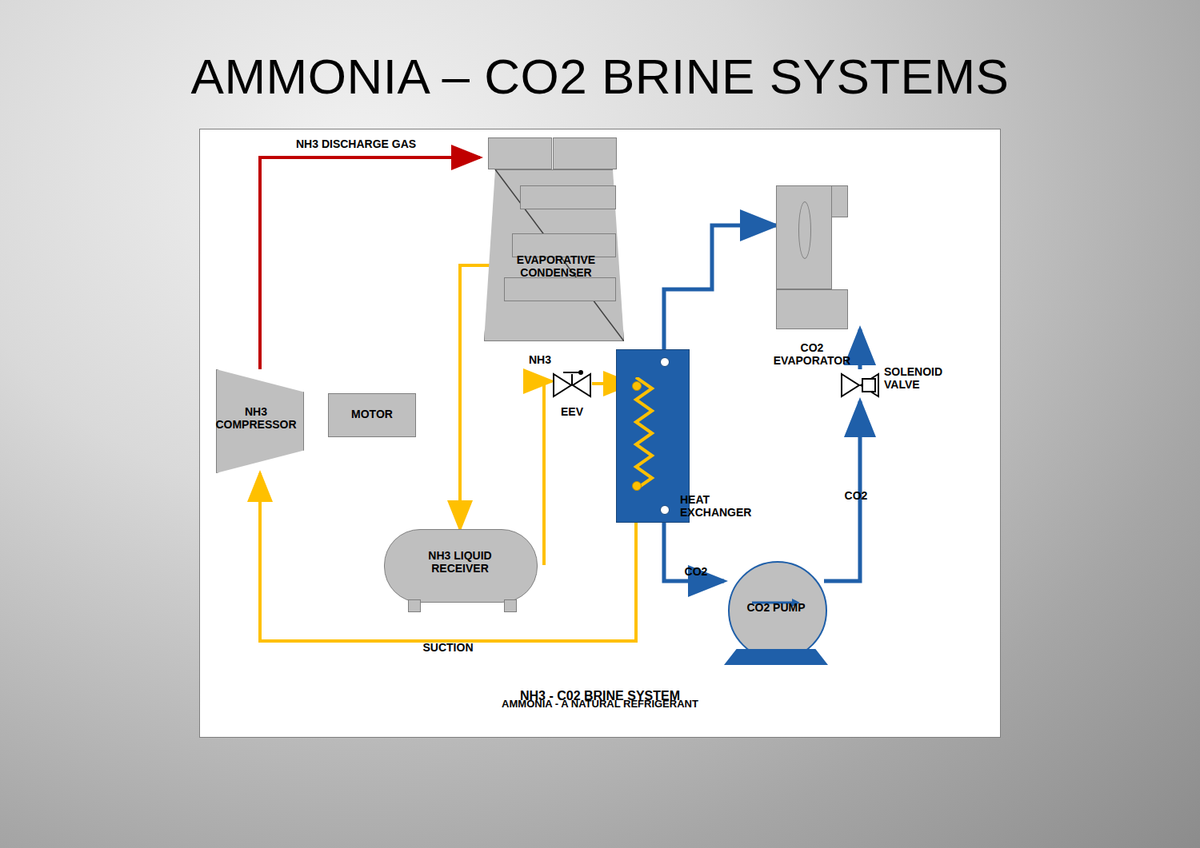AMMONIA – CO2 BRINE SYSTEMS
EVAPORATIVE
CONDENSER
CO2
EVAPORATOR
NH3
COMPRESSOR
MOTOR
HEAT
EXCHANGER
NH3 LIQUID
RECEIVER
CO2 PUMP
EEV
NH3
SOLENOID
VALVE
NH3 DISCHARGE GAS
SUCTION
CO2
CO2
NH3 - C02 BRINE SYSTEM
AMMONIA - A NATURAL REFRIGERANT